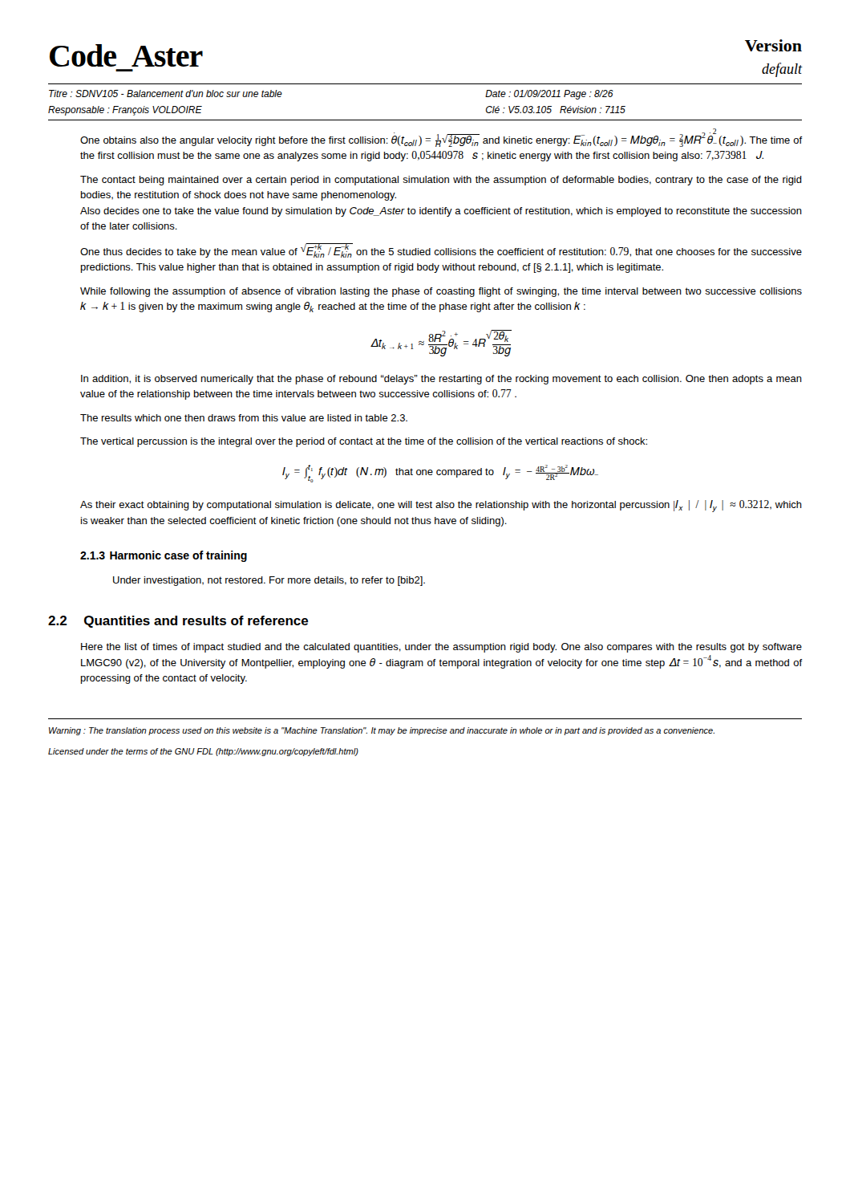Code_Aster
Version
default
| Titre : SDNV105 - Balancement d'un bloc sur une table | Date : 01/09/2011 Page : 8/26 |
| Responsable : François VOLDOIRE | Clé : V5.03.105 Révision : 7115 |
One obtains also the angular velocity right before the first collision: θ˙(tcoll)=1R32bgθin and kinetic energy: Ekin−(tcoll)=Mbgθin=23MR2θ˙−2(tcoll). The time of the first collision must be the same one as analyzes some in rigid body: 0,05440978 s ; kinetic energy with the first collision being also: 7,373981 J.
The contact being maintained over a certain period in computational simulation with the assumption of deformable bodies, contrary to the case of the rigid bodies, the restitution of shock does not have same phenomenology.
Also decides one to take the value found by simulation by Code_Aster to identify a coefficient of restitution, which is employed to reconstitute the succession of the later collisions.
One thus decides to take by the mean value of Ekin+k/Ekin−k on the 5 studied collisions the coefficient of restitution: 0.79, that one chooses for the successive predictions. This value higher than that is obtained in assumption of rigid body without rebound, cf [§ 2.1.1], which is legitimate.
While following the assumption of absence of vibration lasting the phase of coasting flight of swinging, the time interval between two successive collisions k→k+1 is given by the maximum swing angle θk reached at the time of the phase right after the collision k :
Δtk→k+1≈8R23bgθ˙k+=4R2θk3bg
In addition, it is observed numerically that the phase of rebound “delays” the restarting of the rocking movement to each collision. One then adopts a mean value of the relationship between the time intervals between two successive collisions of: 0.77 .
The results which one then draws from this value are listed in table 2.3.
The vertical percussion is the integral over the period of contact at the time of the collision of the vertical reactions of shock:
Iy=∫t0t1fy(t)dt (N.m) that one compared to Iy=−4R2−3b22R2Mbω−
As their exact obtaining by computational simulation is delicate, one will test also the relationship with the horizontal percussion |Ix|/|Iy|≈0.3212, which is weaker than the selected coefficient of kinetic friction (one should not thus have of sliding).
2.1.3 Harmonic case of training
Under investigation, not restored. For more details, to refer to [bib2].
2.2 Quantities and results of reference
Here the list of times of impact studied and the calculated quantities, under the assumption rigid body. One also compares with the results got by software LMGC90 (v2), of the University of Montpellier, employing one θ - diagram of temporal integration of velocity for one time step Δt=10−4s, and a method of processing of the contact of velocity.
Warning : The translation process used on this website is a "Machine Translation". It may be imprecise and inaccurate in whole or in part and is provided as a convenience.
Licensed under the terms of the GNU FDL (http://www.gnu.org/copyleft/fdl.html)